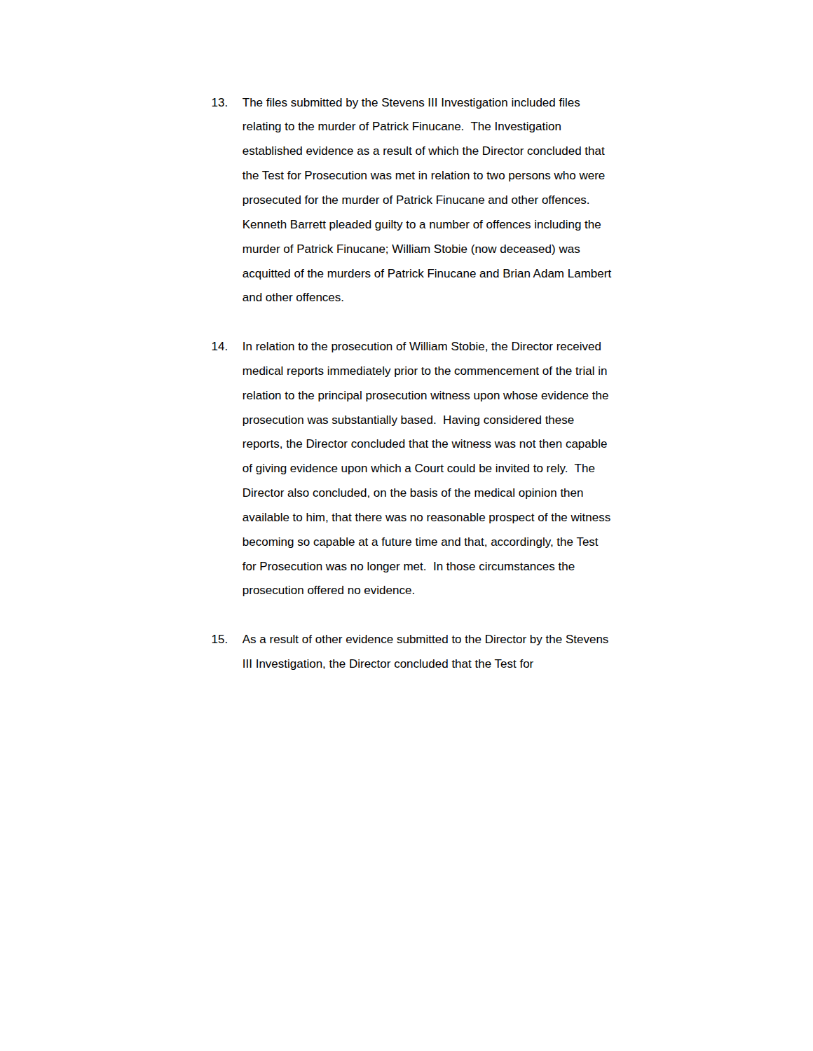13.
The files submitted by the Stevens III Investigation included files relating to the murder of Patrick Finucane. The Investigation established evidence as a result of which the Director concluded that the Test for Prosecution was met in relation to two persons who were prosecuted for the murder of Patrick Finucane and other offences. Kenneth Barrett pleaded guilty to a number of offences including the murder of Patrick Finucane; William Stobie (now deceased) was acquitted of the murders of Patrick Finucane and Brian Adam Lambert and other offences.
14.
In relation to the prosecution of William Stobie, the Director received medical reports immediately prior to the commencement of the trial in relation to the principal prosecution witness upon whose evidence the prosecution was substantially based. Having considered these reports, the Director concluded that the witness was not then capable of giving evidence upon which a Court could be invited to rely. The Director also concluded, on the basis of the medical opinion then available to him, that there was no reasonable prospect of the witness becoming so capable at a future time and that, accordingly, the Test for Prosecution was no longer met. In those circumstances the prosecution offered no evidence.
15.
As a result of other evidence submitted to the Director by the Stevens III Investigation, the Director concluded that the Test for